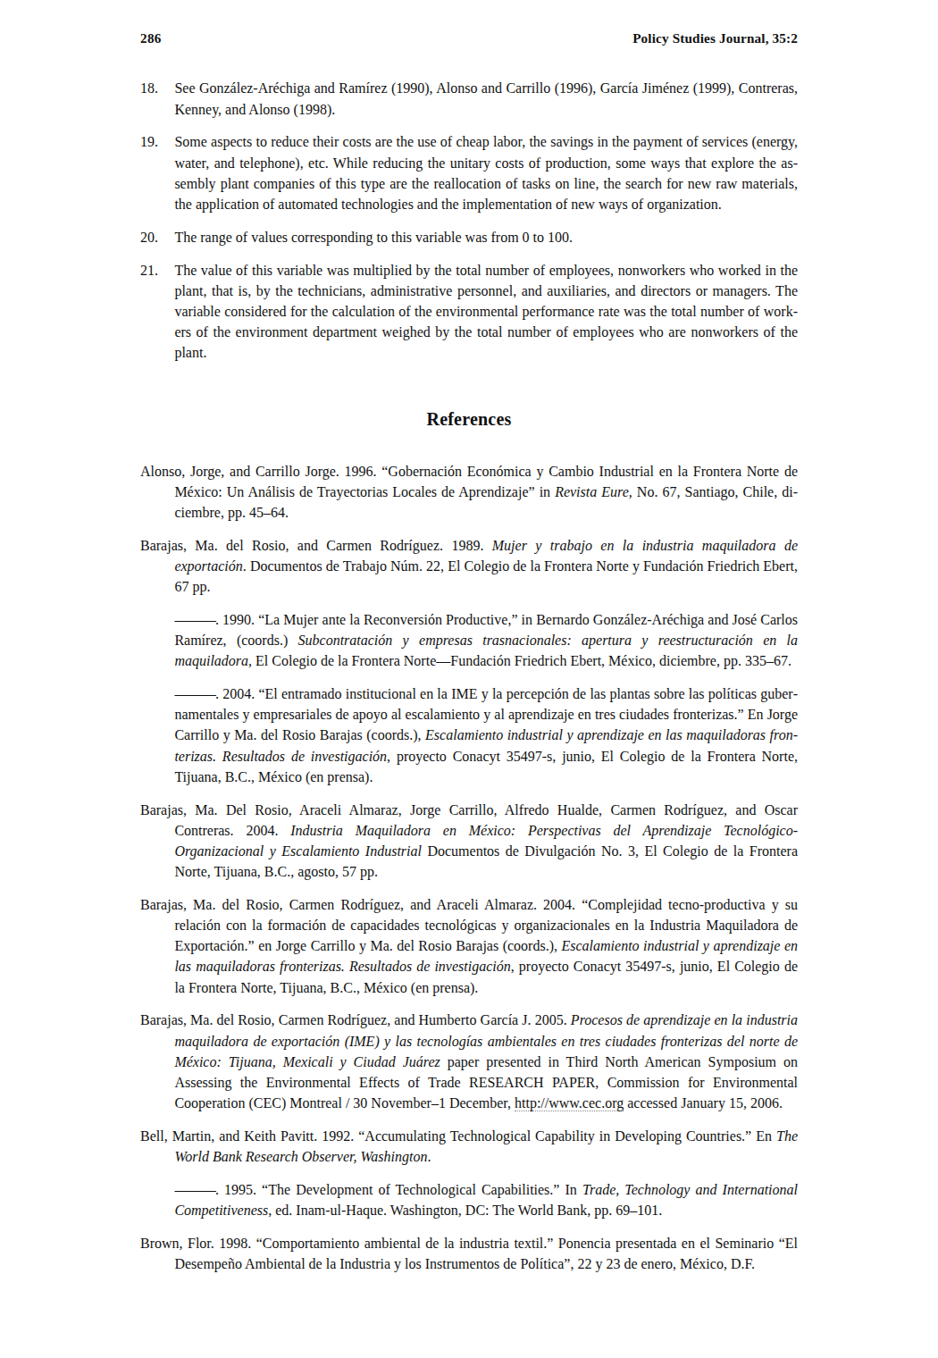286 Policy Studies Journal, 35:2
See González-Aréchiga and Ramírez (1990), Alonso and Carrillo (1996), García Jiménez (1999), Contreras, Kenney, and Alonso (1998).
Some aspects to reduce their costs are the use of cheap labor, the savings in the payment of services (energy, water, and telephone), etc. While reducing the unitary costs of production, some ways that explore the assembly plant companies of this type are the reallocation of tasks on line, the search for new raw materials, the application of automated technologies and the implementation of new ways of organization.
The range of values corresponding to this variable was from 0 to 100.
The value of this variable was multiplied by the total number of employees, nonworkers who worked in the plant, that is, by the technicians, administrative personnel, and auxiliaries, and directors or managers. The variable considered for the calculation of the environmental performance rate was the total number of workers of the environment department weighed by the total number of employees who are nonworkers of the plant.
References
Alonso, Jorge, and Carrillo Jorge. 1996. “Gobernación Económica y Cambio Industrial en la Frontera Norte de México: Un Análisis de Trayectorias Locales de Aprendizaje” in Revista Eure, No. 67, Santiago, Chile, diciembre, pp. 45–64.
Barajas, Ma. del Rosio, and Carmen Rodríguez. 1989. Mujer y trabajo en la industria maquiladora de exportación. Documentos de Trabajo Núm. 22, El Colegio de la Frontera Norte y Fundación Friedrich Ebert, 67 pp.
———. 1990. “La Mujer ante la Reconversión Productive,” in Bernardo González-Aréchiga and José Carlos Ramírez, (coords.) Subcontratación y empresas trasnacionales: apertura y reestructuración en la maquiladora, El Colegio de la Frontera Norte—Fundación Friedrich Ebert, México, diciembre, pp. 335–67.
———. 2004. “El entramado institucional en la IME y la percepción de las plantas sobre las políticas gubernamentales y empresariales de apoyo al escalamiento y al aprendizaje en tres ciudades fronterizas.” En Jorge Carrillo y Ma. del Rosio Barajas (coords.), Escalamiento industrial y aprendizaje en las maquiladoras fronterizas. Resultados de investigación, proyecto Conacyt 35497-s, junio, El Colegio de la Frontera Norte, Tijuana, B.C., México (en prensa).
Barajas, Ma. Del Rosio, Araceli Almaraz, Jorge Carrillo, Alfredo Hualde, Carmen Rodríguez, and Oscar Contreras. 2004. Industria Maquiladora en México: Perspectivas del Aprendizaje Tecnológico-Organizacional y Escalamiento Industrial Documentos de Divulgación No. 3, El Colegio de la Frontera Norte, Tijuana, B.C., agosto, 57 pp.
Barajas, Ma. del Rosio, Carmen Rodríguez, and Araceli Almaraz. 2004. “Complejidad tecno-productiva y su relación con la formación de capacidades tecnológicas y organizacionales en la Industria Maquiladora de Exportación.” en Jorge Carrillo y Ma. del Rosio Barajas (coords.), Escalamiento industrial y aprendizaje en las maquiladoras fronterizas. Resultados de investigación, proyecto Conacyt 35497-s, junio, El Colegio de la Frontera Norte, Tijuana, B.C., México (en prensa).
Barajas, Ma. del Rosio, Carmen Rodríguez, and Humberto García J. 2005. Procesos de aprendizaje en la industria maquiladora de exportación (IME) y las tecnologías ambientales en tres ciudades fronterizas del norte de México: Tijuana, Mexicali y Ciudad Juárez paper presented in Third North American Symposium on Assessing the Environmental Effects of Trade RESEARCH PAPER, Commission for Environmental Cooperation (CEC) Montreal / 30 November–1 December, http://www.cec.org accessed January 15, 2006.
Bell, Martin, and Keith Pavitt. 1992. “Accumulating Technological Capability in Developing Countries.” En The World Bank Research Observer, Washington.
———. 1995. “The Development of Technological Capabilities.” In Trade, Technology and International Competitiveness, ed. Inam-ul-Haque. Washington, DC: The World Bank, pp. 69–101.
Brown, Flor. 1998. “Comportamiento ambiental de la industria textil.” Ponencia presentada en el Seminario “El Desempeño Ambiental de la Industria y los Instrumentos de Política”, 22 y 23 de enero, México, D.F.